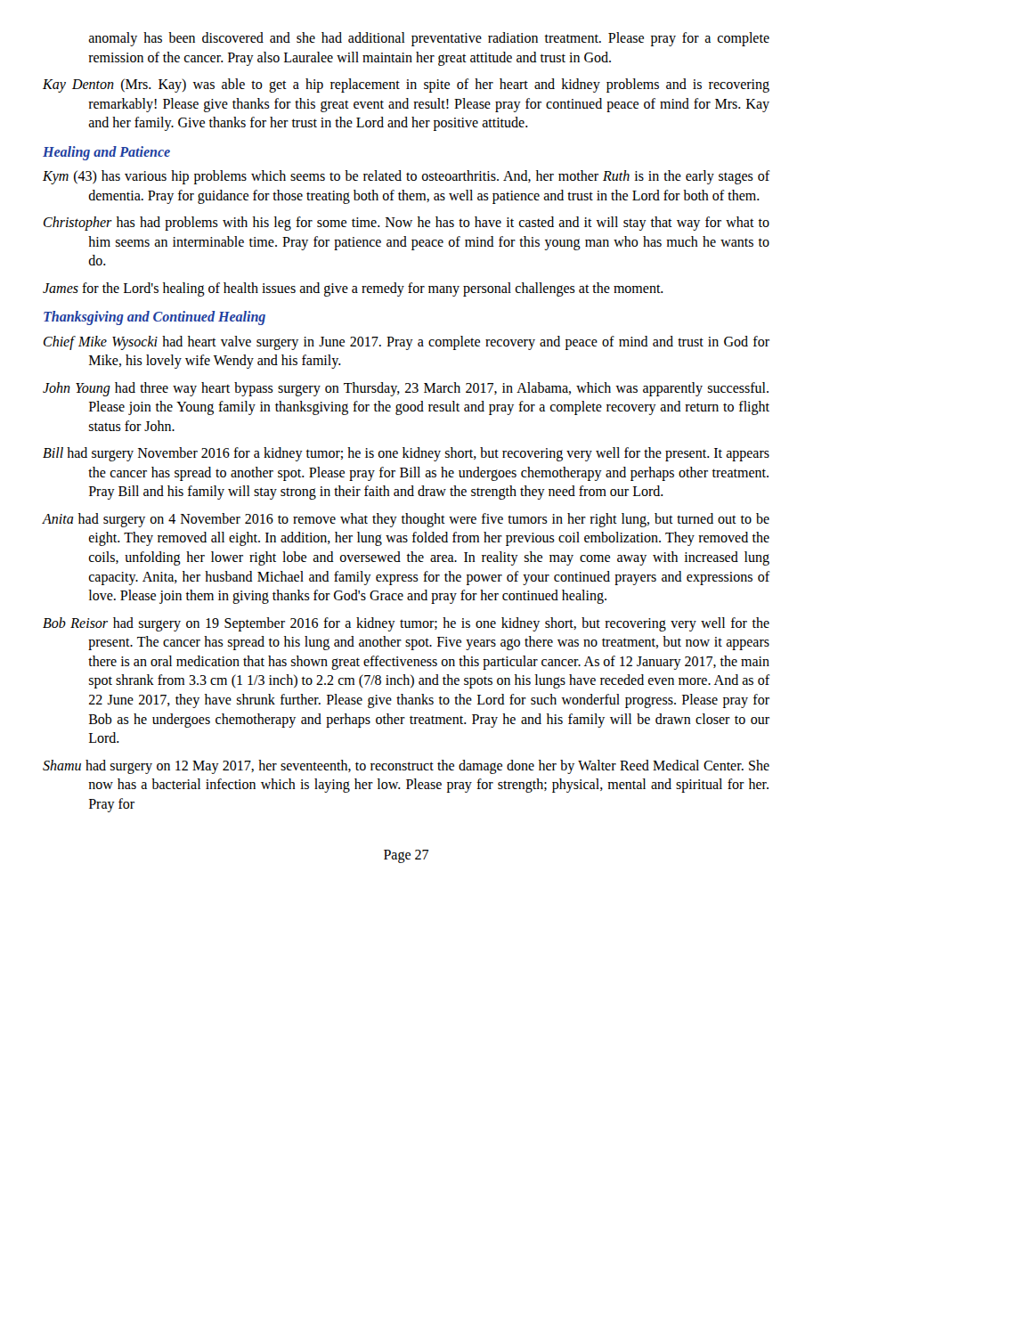anomaly has been discovered and she had additional preventative radiation treatment. Please pray for a complete remission of the cancer. Pray also Lauralee will maintain her great attitude and trust in God.
Kay Denton (Mrs. Kay) was able to get a hip replacement in spite of her heart and kidney problems and is recovering remarkably! Please give thanks for this great event and result! Please pray for continued peace of mind for Mrs. Kay and her family. Give thanks for her trust in the Lord and her positive attitude.
Healing and Patience
Kym (43) has various hip problems which seems to be related to osteoarthritis. And, her mother Ruth is in the early stages of dementia. Pray for guidance for those treating both of them, as well as patience and trust in the Lord for both of them.
Christopher has had problems with his leg for some time. Now he has to have it casted and it will stay that way for what to him seems an interminable time. Pray for patience and peace of mind for this young man who has much he wants to do.
James for the Lord's healing of health issues and give a remedy for many personal challenges at the moment.
Thanksgiving and Continued Healing
Chief Mike Wysocki had heart valve surgery in June 2017. Pray a complete recovery and peace of mind and trust in God for Mike, his lovely wife Wendy and his family.
John Young had three way heart bypass surgery on Thursday, 23 March 2017, in Alabama, which was apparently successful. Please join the Young family in thanksgiving for the good result and pray for a complete recovery and return to flight status for John.
Bill had surgery November 2016 for a kidney tumor; he is one kidney short, but recovering very well for the present. It appears the cancer has spread to another spot. Please pray for Bill as he undergoes chemotherapy and perhaps other treatment. Pray Bill and his family will stay strong in their faith and draw the strength they need from our Lord.
Anita had surgery on 4 November 2016 to remove what they thought were five tumors in her right lung, but turned out to be eight. They removed all eight. In addition, her lung was folded from her previous coil embolization. They removed the coils, unfolding her lower right lobe and oversewed the area. In reality she may come away with increased lung capacity. Anita, her husband Michael and family express for the power of your continued prayers and expressions of love. Please join them in giving thanks for God's Grace and pray for her continued healing.
Bob Reisor had surgery on 19 September 2016 for a kidney tumor; he is one kidney short, but recovering very well for the present. The cancer has spread to his lung and another spot. Five years ago there was no treatment, but now it appears there is an oral medication that has shown great effectiveness on this particular cancer. As of 12 January 2017, the main spot shrank from 3.3 cm (1 1/3 inch) to 2.2 cm (7/8 inch) and the spots on his lungs have receded even more. And as of 22 June 2017, they have shrunk further. Please give thanks to the Lord for such wonderful progress. Please pray for Bob as he undergoes chemotherapy and perhaps other treatment. Pray he and his family will be drawn closer to our Lord.
Shamu had surgery on 12 May 2017, her seventeenth, to reconstruct the damage done her by Walter Reed Medical Center. She now has a bacterial infection which is laying her low. Please pray for strength; physical, mental and spiritual for her. Pray for
Page 27